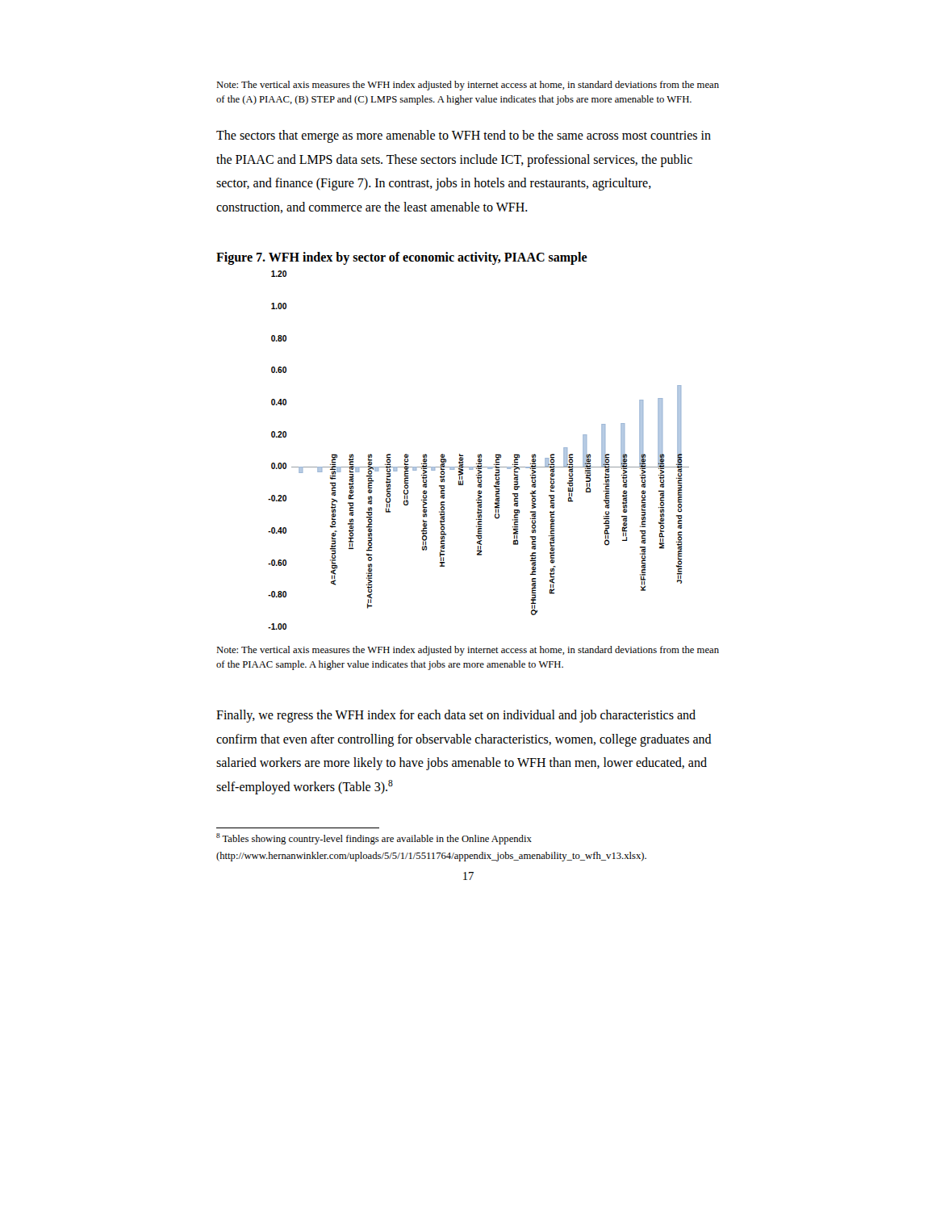Note: The vertical axis measures the WFH index adjusted by internet access at home, in standard deviations from the mean of the (A) PIAAC, (B) STEP and (C) LMPS samples. A higher value indicates that jobs are more amenable to WFH.
The sectors that emerge as more amenable to WFH tend to be the same across most countries in the PIAAC and LMPS data sets. These sectors include ICT, professional services, the public sector, and finance (Figure 7). In contrast, jobs in hotels and restaurants, agriculture, construction, and commerce are the least amenable to WFH.
Figure 7. WFH index by sector of economic activity, PIAAC sample
1.20
1.00
0.80
0.60
0.40
0.20
0.00
-0.20
-0.40
-0.60
-0.80
-1.00
A=Agriculture, forestry and fishing
I=Hotels and Restaurants
T=Activities of households as employers
F=Construction
G=Commerce
S=Other service activities
H=Transportation and storage
E=Water
N=Administrative activities
C=Manufacturing
B=Mining and quarrying
Q=Human health and social work activities
R=Arts, entertainment and recreation
P=Education
D=Utilities
O=Public administration
L=Real estate activities
K=Financial and insurance activities
M=Professional activities
J=Information and communication
Note: The vertical axis measures the WFH index adjusted by internet access at home, in standard deviations from the mean of the PIAAC sample. A higher value indicates that jobs are more amenable to WFH.
Finally, we regress the WFH index for each data set on individual and job characteristics and confirm that even after controlling for observable characteristics, women, college graduates and salaried workers are more likely to have jobs amenable to WFH than men, lower educated, and self-employed workers (Table 3).8
8 Tables showing country-level findings are available in the Online Appendix
(http://www.hernanwinkler.com/uploads/5/5/1/1/5511764/appendix_jobs_amenability_to_wfh_v13.xlsx).
17